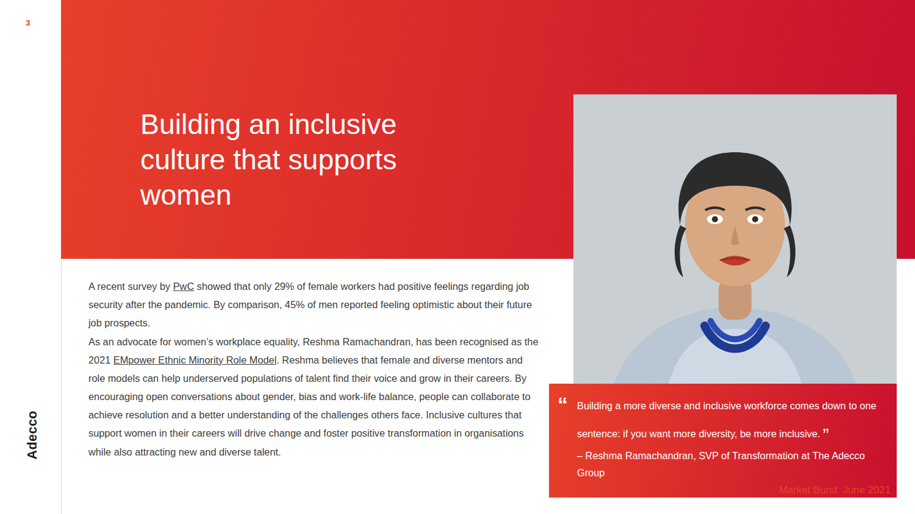3
Adecco
Building an inclusive
culture that supports
women
A recent survey by PwC showed that only 29% of female workers had positive feelings regarding job security after the pandemic. By comparison, 45% of men reported feeling optimistic about their future job prospects.
As an advocate for women’s workplace equality, Reshma Ramachandran, has been recognised as the 2021 EMpower Ethnic Minority Role Model. Reshma believes that female and diverse mentors and role models can help underserved populations of talent find their voice and grow in their careers. By encouraging open conversations about gender, bias and work-life balance, people can collaborate to achieve resolution and a better understanding of the challenges others face. Inclusive cultures that support women in their careers will drive change and foster positive transformation in organisations while also attracting new and diverse talent.
“ Building a more diverse and inclusive workforce comes down to one sentence: if you want more diversity, be more inclusive.”
– Reshma Ramachandran, SVP of Transformation at The Adecco Group
Market Burst June 2021